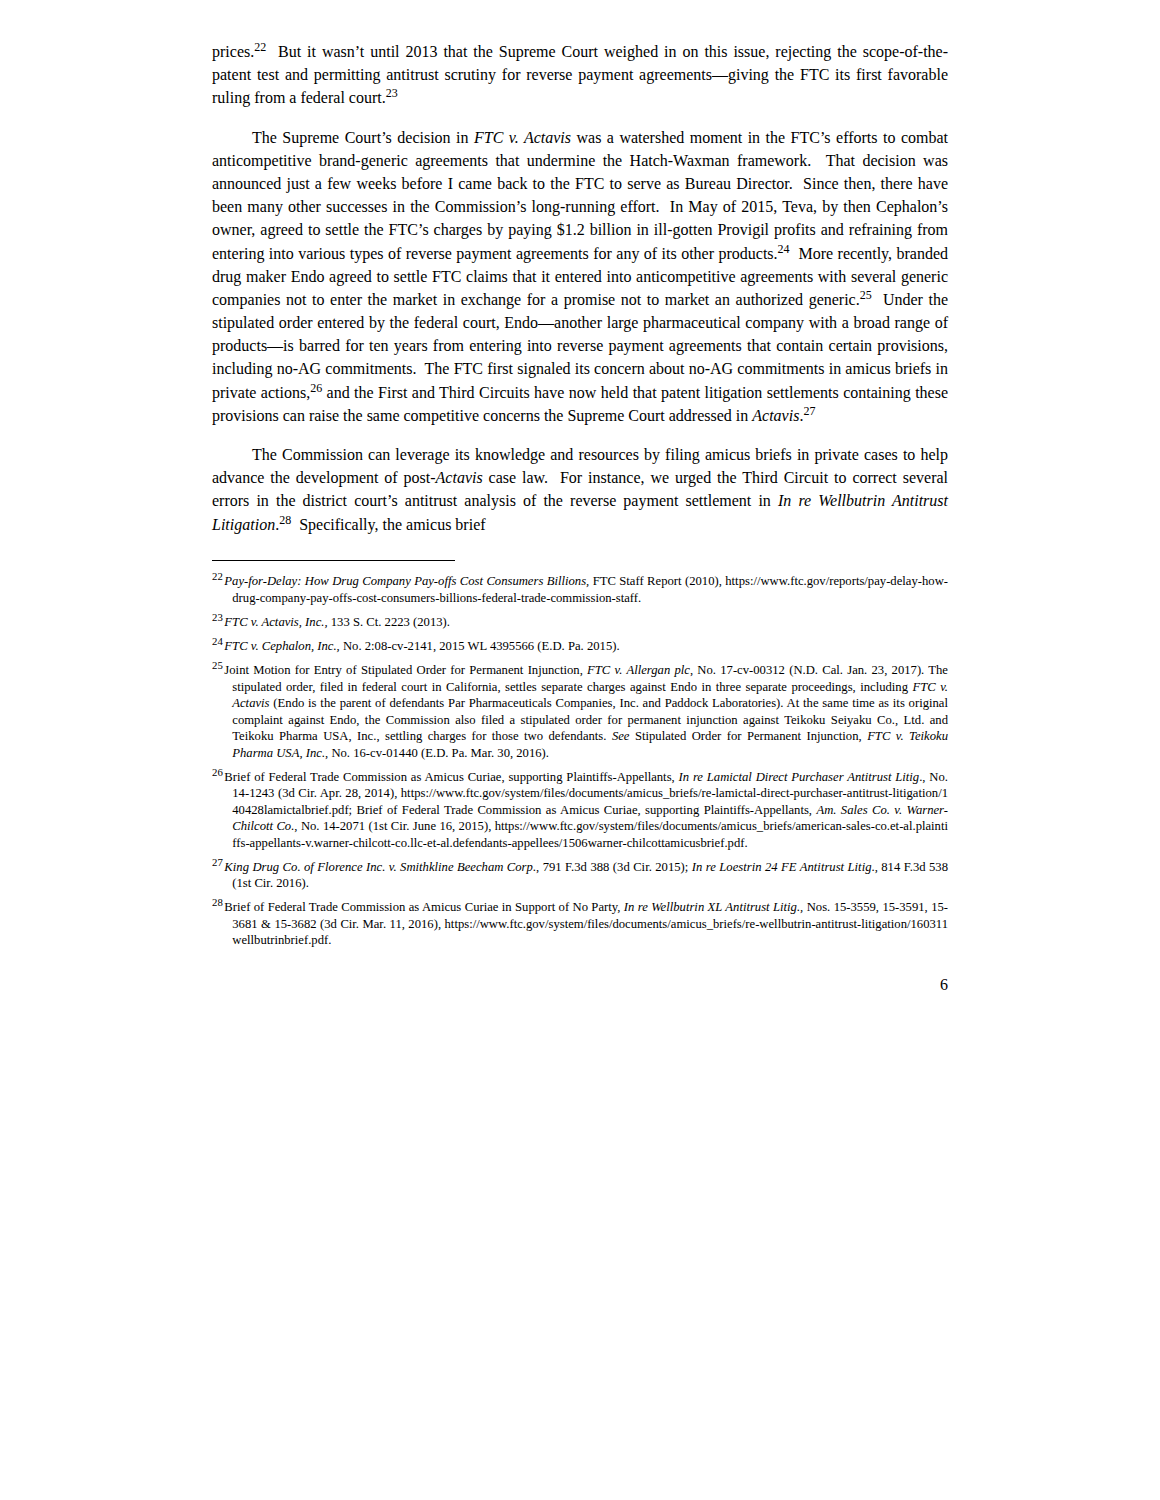prices.22 But it wasn’t until 2013 that the Supreme Court weighed in on this issue, rejecting the scope-of-the-patent test and permitting antitrust scrutiny for reverse payment agreements—giving the FTC its first favorable ruling from a federal court.23
The Supreme Court’s decision in FTC v. Actavis was a watershed moment in the FTC’s efforts to combat anticompetitive brand-generic agreements that undermine the Hatch-Waxman framework. That decision was announced just a few weeks before I came back to the FTC to serve as Bureau Director. Since then, there have been many other successes in the Commission’s long-running effort. In May of 2015, Teva, by then Cephalon’s owner, agreed to settle the FTC’s charges by paying $1.2 billion in ill-gotten Provigil profits and refraining from entering into various types of reverse payment agreements for any of its other products.24 More recently, branded drug maker Endo agreed to settle FTC claims that it entered into anticompetitive agreements with several generic companies not to enter the market in exchange for a promise not to market an authorized generic.25 Under the stipulated order entered by the federal court, Endo—another large pharmaceutical company with a broad range of products—is barred for ten years from entering into reverse payment agreements that contain certain provisions, including no-AG commitments. The FTC first signaled its concern about no-AG commitments in amicus briefs in private actions,26 and the First and Third Circuits have now held that patent litigation settlements containing these provisions can raise the same competitive concerns the Supreme Court addressed in Actavis.27
The Commission can leverage its knowledge and resources by filing amicus briefs in private cases to help advance the development of post-Actavis case law. For instance, we urged the Third Circuit to correct several errors in the district court’s antitrust analysis of the reverse payment settlement in In re Wellbutrin Antitrust Litigation.28 Specifically, the amicus brief
22 Pay-for-Delay: How Drug Company Pay-offs Cost Consumers Billions, FTC Staff Report (2010), https://www.ftc.gov/reports/pay-delay-how-drug-company-pay-offs-cost-consumers-billions-federal-trade-commission-staff.
23 FTC v. Actavis, Inc., 133 S. Ct. 2223 (2013).
24 FTC v. Cephalon, Inc., No. 2:08-cv-2141, 2015 WL 4395566 (E.D. Pa. 2015).
25 Joint Motion for Entry of Stipulated Order for Permanent Injunction, FTC v. Allergan plc, No. 17-cv-00312 (N.D. Cal. Jan. 23, 2017). The stipulated order, filed in federal court in California, settles separate charges against Endo in three separate proceedings, including FTC v. Actavis (Endo is the parent of defendants Par Pharmaceuticals Companies, Inc. and Paddock Laboratories). At the same time as its original complaint against Endo, the Commission also filed a stipulated order for permanent injunction against Teikoku Seiyaku Co., Ltd. and Teikoku Pharma USA, Inc., settling charges for those two defendants. See Stipulated Order for Permanent Injunction, FTC v. Teikoku Pharma USA, Inc., No. 16-cv-01440 (E.D. Pa. Mar. 30, 2016).
26 Brief of Federal Trade Commission as Amicus Curiae, supporting Plaintiffs-Appellants, In re Lamictal Direct Purchaser Antitrust Litig., No. 14-1243 (3d Cir. Apr. 28, 2014), https://www.ftc.gov/system/files/documents/amicus_briefs/re-lamictal-direct-purchaser-antitrust-litigation/140428lamictalbrief.pdf; Brief of Federal Trade Commission as Amicus Curiae, supporting Plaintiffs-Appellants, Am. Sales Co. v. Warner-Chilcott Co., No. 14-2071 (1st Cir. June 16, 2015), https://www.ftc.gov/system/files/documents/amicus_briefs/american-sales-co.et-al.plaintiffs-appellants-v.warner-chilcott-co.llc-et-al.defendants-appellees/1506warner-chilcottamicusbrief.pdf.
27 King Drug Co. of Florence Inc. v. Smithkline Beecham Corp., 791 F.3d 388 (3d Cir. 2015); In re Loestrin 24 FE Antitrust Litig., 814 F.3d 538 (1st Cir. 2016).
28 Brief of Federal Trade Commission as Amicus Curiae in Support of No Party, In re Wellbutrin XL Antitrust Litig., Nos. 15-3559, 15-3591, 15-3681 & 15-3682 (3d Cir. Mar. 11, 2016), https://www.ftc.gov/system/files/documents/amicus_briefs/re-wellbutrin-antitrust-litigation/160311wellbutrinbrief.pdf.
6